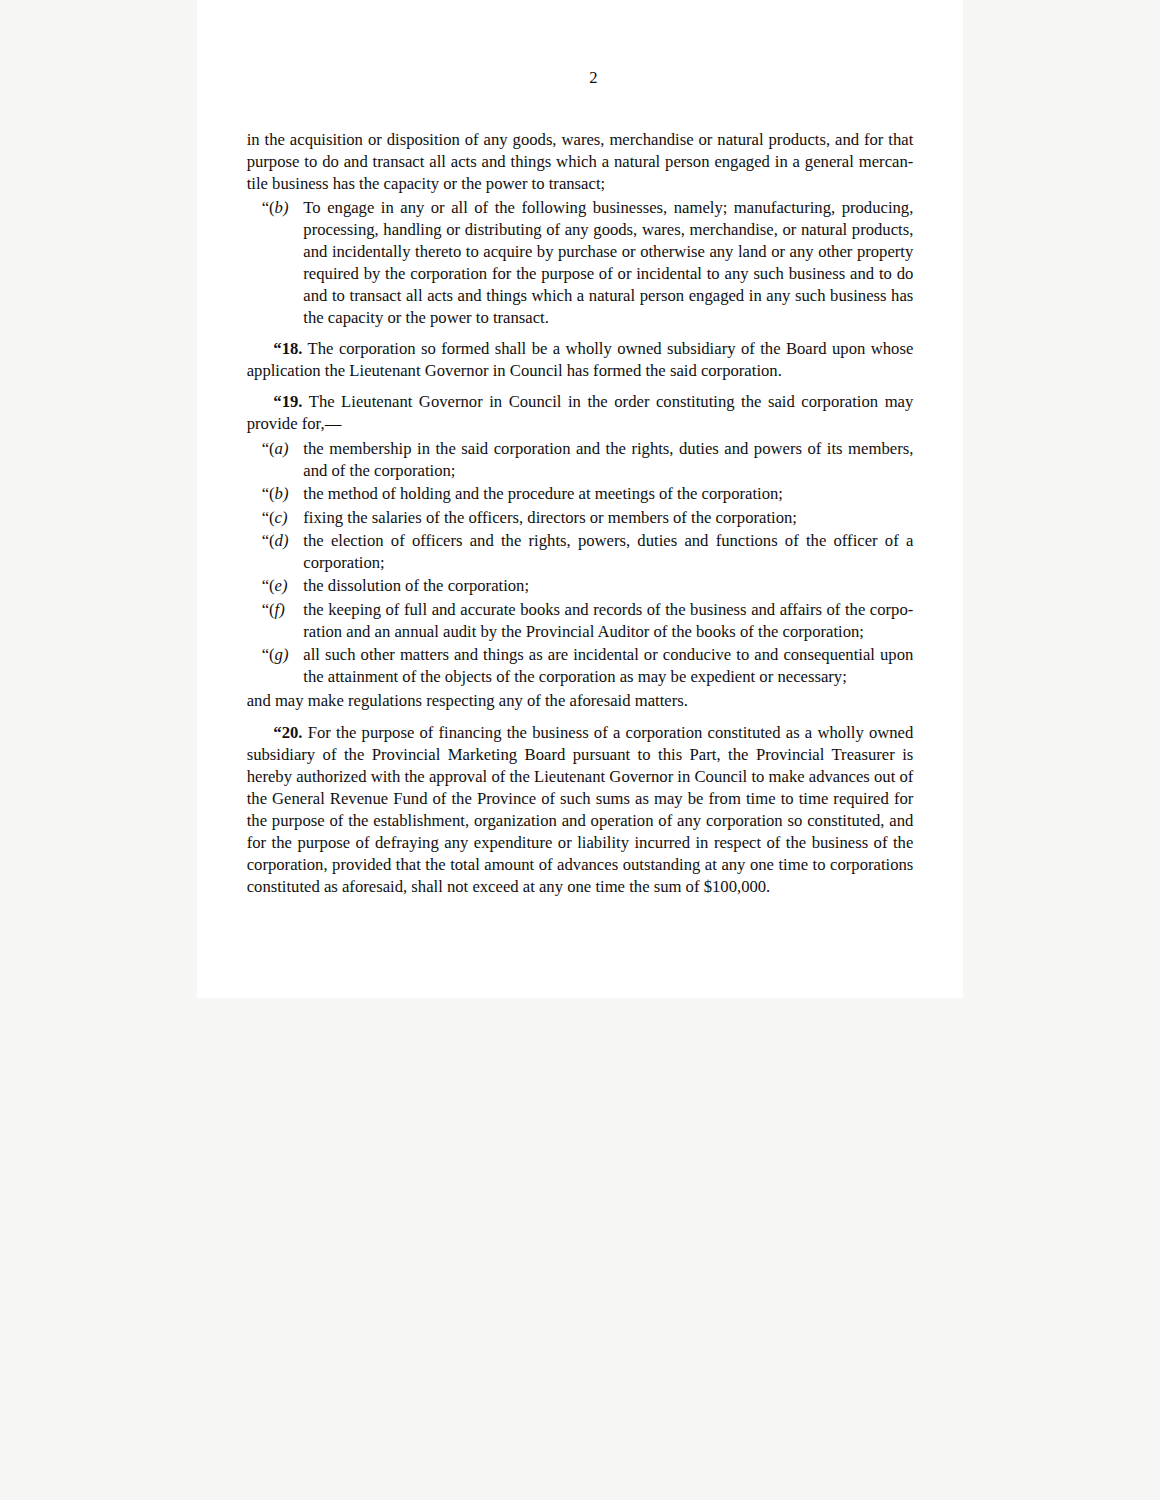2
in the acquisition or disposition of any goods, wares, merchandise or natural products, and for that purpose to do and transact all acts and things which a natural person engaged in a general mercantile business has the capacity or the power to transact;
“(b) To engage in any or all of the following businesses, namely; manufacturing, producing, processing, handling or distributing of any goods, wares, merchandise, or natural products, and incidentally thereto to acquire by purchase or otherwise any land or any other property required by the corporation for the purpose of or incidental to any such business and to do and to transact all acts and things which a natural person engaged in any such business has the capacity or the power to transact.
“18. The corporation so formed shall be a wholly owned subsidiary of the Board upon whose application the Lieutenant Governor in Council has formed the said corporation.
“19. The Lieutenant Governor in Council in the order constituting the said corporation may provide for,—
“(a) the membership in the said corporation and the rights, duties and powers of its members, and of the corporation;
“(b) the method of holding and the procedure at meetings of the corporation;
“(c) fixing the salaries of the officers, directors or members of the corporation;
“(d) the election of officers and the rights, powers, duties and functions of the officer of a corporation;
“(e) the dissolution of the corporation;
“(f) the keeping of full and accurate books and records of the business and affairs of the corporation and an annual audit by the Provincial Auditor of the books of the corporation;
“(g) all such other matters and things as are incidental or conducive to and consequential upon the attainment of the objects of the corporation as may be expedient or necessary;
and may make regulations respecting any of the aforesaid matters.
“20. For the purpose of financing the business of a corporation constituted as a wholly owned subsidiary of the Provincial Marketing Board pursuant to this Part, the Provincial Treasurer is hereby authorized with the approval of the Lieutenant Governor in Council to make advances out of the General Revenue Fund of the Province of such sums as may be from time to time required for the purpose of the establishment, organization and operation of any corporation so constituted, and for the purpose of defraying any expenditure or liability incurred in respect of the business of the corporation, provided that the total amount of advances outstanding at any one time to corporations constituted as aforesaid, shall not exceed at any one time the sum of $100,000.